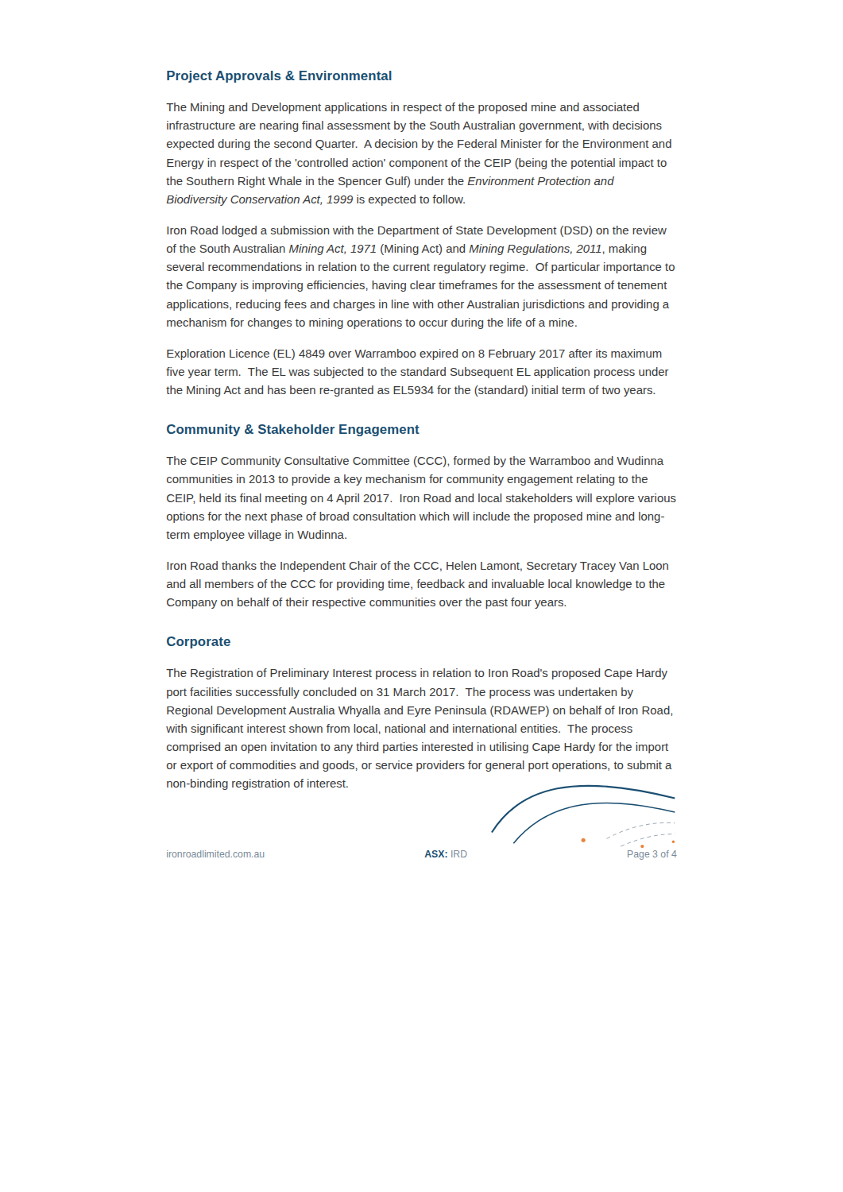Project Approvals & Environmental
The Mining and Development applications in respect of the proposed mine and associated infrastructure are nearing final assessment by the South Australian government, with decisions expected during the second Quarter. A decision by the Federal Minister for the Environment and Energy in respect of the 'controlled action' component of the CEIP (being the potential impact to the Southern Right Whale in the Spencer Gulf) under the Environment Protection and Biodiversity Conservation Act, 1999 is expected to follow.
Iron Road lodged a submission with the Department of State Development (DSD) on the review of the South Australian Mining Act, 1971 (Mining Act) and Mining Regulations, 2011, making several recommendations in relation to the current regulatory regime. Of particular importance to the Company is improving efficiencies, having clear timeframes for the assessment of tenement applications, reducing fees and charges in line with other Australian jurisdictions and providing a mechanism for changes to mining operations to occur during the life of a mine.
Exploration Licence (EL) 4849 over Warramboo expired on 8 February 2017 after its maximum five year term. The EL was subjected to the standard Subsequent EL application process under the Mining Act and has been re-granted as EL5934 for the (standard) initial term of two years.
Community & Stakeholder Engagement
The CEIP Community Consultative Committee (CCC), formed by the Warramboo and Wudinna communities in 2013 to provide a key mechanism for community engagement relating to the CEIP, held its final meeting on 4 April 2017. Iron Road and local stakeholders will explore various options for the next phase of broad consultation which will include the proposed mine and long-term employee village in Wudinna.
Iron Road thanks the Independent Chair of the CCC, Helen Lamont, Secretary Tracey Van Loon and all members of the CCC for providing time, feedback and invaluable local knowledge to the Company on behalf of their respective communities over the past four years.
Corporate
The Registration of Preliminary Interest process in relation to Iron Road's proposed Cape Hardy port facilities successfully concluded on 31 March 2017. The process was undertaken by Regional Development Australia Whyalla and Eyre Peninsula (RDAWEP) on behalf of Iron Road, with significant interest shown from local, national and international entities. The process comprised an open invitation to any third parties interested in utilising Cape Hardy for the import or export of commodities and goods, or service providers for general port operations, to submit a non-binding registration of interest.
ironroadlimited.com.au
ASX: IRD
Page 3 of 4